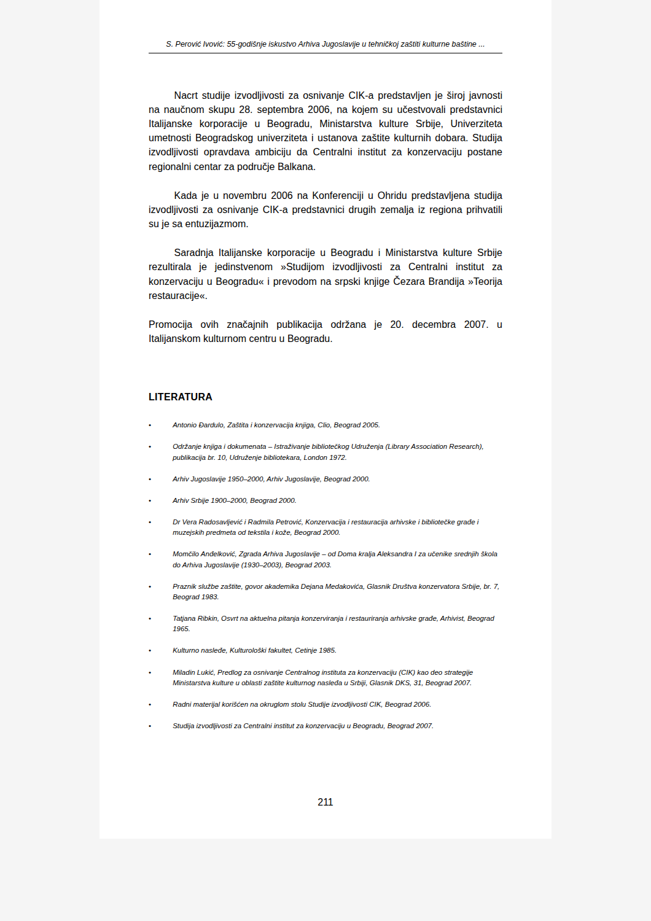S. Perović Ivović: 55-godišnje iskustvo Arhiva Jugoslavije u tehničkoj zaštiti kulturne baštine ...
Nacrt studije izvodljivosti za osnivanje CIK-a predstavljen je široj javnosti na naučnom skupu 28. septembra 2006, na kojem su učestvovali predstavnici Italijanske korporacije u Beogradu, Ministarstva kulture Srbije, Univerziteta umetnosti Beogradskog univerziteta i ustanova zaštite kulturnih dobara. Studija izvodljivosti opravdava ambiciju da Centralni institut za konzervaciju postane regionalni centar za područje Balkana.
Kada je u novembru 2006 na Konferenciji u Ohridu predstavljena studija izvodljivosti za osnivanje CIK-a predstavnici drugih zemalja iz regiona prihvatili su je sa entuzijazmom.
Saradnja Italijanske korporacije u Beogradu i Ministarstva kulture Srbije rezultirala je jedinstvenom »Studijom izvodljivosti za Centralni institut za konzervaciju u Beogradu« i prevodom na srpski knjige Čezara Brandija »Teorija restauracije«.
Promocija ovih značajnih publikacija održana je 20. decembra 2007. u Italijanskom kulturnom centru u Beogradu.
LITERATURA
Antonio Đardulo, Zaštita i konzervacija knjiga, Clio, Beograd 2005.
Održanje knjiga i dokumenata – Istraživanje bibliotečkog Udruženja (Library Association Research), publikacija br. 10, Udruženje bibliotekara, London 1972.
Arhiv Jugoslavije 1950–2000, Arhiv Jugoslavije, Beograd 2000.
Arhiv Srbije 1900–2000, Beograd 2000.
Dr Vera Radosavljević i Radmila Petrović, Konzervacija i restauracija arhivske i bibliotečke građe i muzejskih predmeta od tekstila i kože, Beograd 2000.
Momčilo Anđelković, Zgrada Arhiva Jugoslavije – od Doma kralja Aleksandra I za učenike srednjih škola do Arhiva Jugoslavije (1930–2003), Beograd 2003.
Praznik službe zaštite, govor akademika Dejana Medakovića, Glasnik Društva konzervatora Srbije, br. 7, Beograd 1983.
Tatjana Ribkin, Osvrt na aktuelna pitanja konzerviranja i restauriranja arhivske građe, Arhivist, Beograd 1965.
Kulturno nasleđe, Kulturološki fakultet, Cetinje 1985.
Miladin Lukić, Predlog za osnivanje Centralnog instituta za konzervaciju (CIK) kao deo strategije Ministarstva kulture u oblasti zaštite kulturnog nasleđa u Srbiji, Glasnik DKS, 31, Beograd 2007.
Radni materijal korišćen na okruglom stolu Studije izvodljivosti CIK, Beograd 2006.
Studija izvodljivosti za Centralni institut za konzervaciju u Beogradu, Beograd 2007.
211